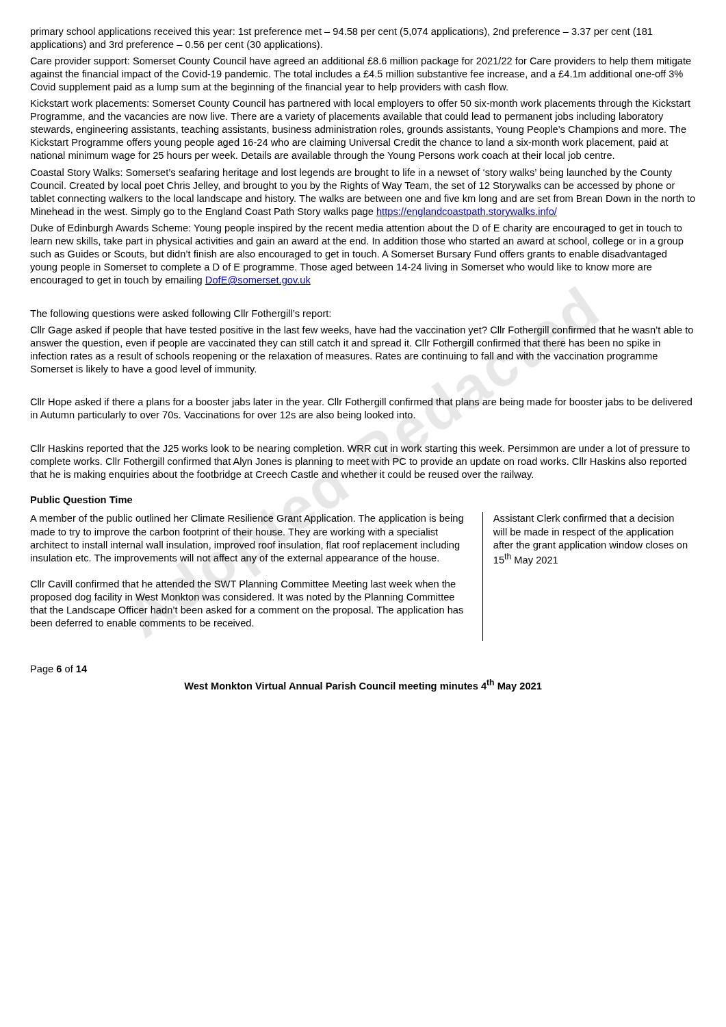Adopted Redacted
primary school applications received this year: 1st preference met – 94.58 per cent (5,074 applications), 2nd preference – 3.37 per cent (181 applications) and 3rd preference – 0.56 per cent (30 applications).
Care provider support: Somerset County Council have agreed an additional £8.6 million package for 2021/22 for Care providers to help them mitigate against the financial impact of the Covid-19 pandemic. The total includes a £4.5 million substantive fee increase, and a £4.1m additional one-off 3% Covid supplement paid as a lump sum at the beginning of the financial year to help providers with cash flow.
Kickstart work placements: Somerset County Council has partnered with local employers to offer 50 six-month work placements through the Kickstart Programme, and the vacancies are now live. There are a variety of placements available that could lead to permanent jobs including laboratory stewards, engineering assistants, teaching assistants, business administration roles, grounds assistants, Young People’s Champions and more. The Kickstart Programme offers young people aged 16-24 who are claiming Universal Credit the chance to land a six-month work placement, paid at national minimum wage for 25 hours per week. Details are available through the Young Persons work coach at their local job centre.
Coastal Story Walks: Somerset’s seafaring heritage and lost legends are brought to life in a newset of ‘story walks’ being launched by the County Council. Created by local poet Chris Jelley, and brought to you by the Rights of Way Team, the set of 12 Storywalks can be accessed by phone or tablet connecting walkers to the local landscape and history. The walks are between one and five km long and are set from Brean Down in the north to Minehead in the west. Simply go to the England Coast Path Story walks page https://englandcoastpath.storywalks.info/
Duke of Edinburgh Awards Scheme: Young people inspired by the recent media attention about the D of E charity are encouraged to get in touch to learn new skills, take part in physical activities and gain an award at the end. In addition those who started an award at school, college or in a group such as Guides or Scouts, but didn’t finish are also encouraged to get in touch. A Somerset Bursary Fund offers grants to enable disadvantaged young people in Somerset to complete a D of E programme. Those aged between 14-24 living in Somerset who would like to know more are encouraged to get in touch by emailing DofE@somerset.gov.uk
The following questions were asked following Cllr Fothergill’s report:
Cllr Gage asked if people that have tested positive in the last few weeks, have had the vaccination yet? Cllr Fothergill confirmed that he wasn’t able to answer the question, even if people are vaccinated they can still catch it and spread it. Cllr Fothergill confirmed that there has been no spike in infection rates as a result of schools reopening or the relaxation of measures. Rates are continuing to fall and with the vaccination programme Somerset is likely to have a good level of immunity.
Cllr Hope asked if there a plans for a booster jabs later in the year. Cllr Fothergill confirmed that plans are being made for booster jabs to be delivered in Autumn particularly to over 70s. Vaccinations for over 12s are also being looked into.
Cllr Haskins reported that the J25 works look to be nearing completion. WRR cut in work starting this week. Persimmon are under a lot of pressure to complete works. Cllr Fothergill confirmed that Alyn Jones is planning to meet with PC to provide an update on road works. Cllr Haskins also reported that he is making enquiries about the footbridge at Creech Castle and whether it could be reused over the railway.
Public Question Time
| A member of the public outlined her Climate Resilience Grant Application. The application is being made to try to improve the carbon footprint of their house. They are working with a specialist architect to install internal wall insulation, improved roof insulation, flat roof replacement including insulation etc. The improvements will not affect any of the external appearance of the house. | Assistant Clerk confirmed that a decision will be made in respect of the application after the grant application window closes on 15 th May 2021 |
| Cllr Cavill confirmed that he attended the SWT Planning Committee Meeting last week when the proposed dog facility in West Monkton was considered. It was noted by the Planning Committee that the Landscape Officer hadn’t been asked for a comment on the proposal. The application has been deferred to enable comments to be received. | |
Page 6 of 14
West Monkton Virtual Annual Parish Council meeting minutes 4th May 2021